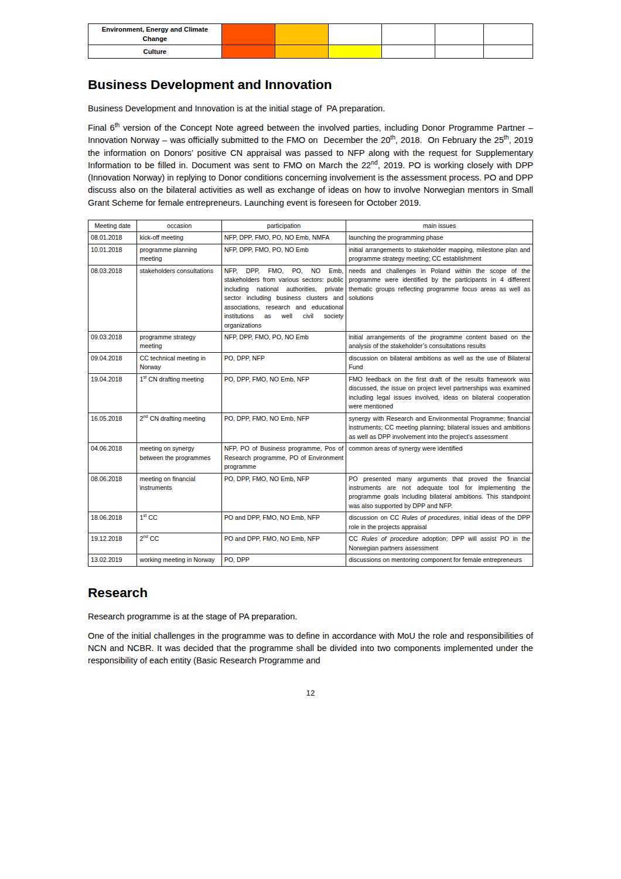| Environment, Energy and Climate Change | | | | | | |
| Culture | | | | | | |
Business Development and Innovation
Business Development and Innovation is at the initial stage of PA preparation.
Final 6th version of the Concept Note agreed between the involved parties, including Donor Programme Partner – Innovation Norway – was officially submitted to the FMO on December the 20th, 2018. On February the 25th, 2019 the information on Donors’ positive CN appraisal was passed to NFP along with the request for Supplementary Information to be filled in. Document was sent to FMO on March the 22nd, 2019. PO is working closely with DPP (Innovation Norway) in replying to Donor conditions concerning involvement is the assessment process. PO and DPP discuss also on the bilateral activities as well as exchange of ideas on how to involve Norwegian mentors in Small Grant Scheme for female entrepreneurs. Launching event is foreseen for October 2019.
| Meeting date | occasion | participation | main issues |
| --- | --- | --- | --- |
| 08.01.2018 | kick-off meeting | NFP, DPP, FMO, PO, NO Emb, NMFA | launching the programming phase |
| 10.01.2018 | programme planning meeting | NFP, DPP, FMO, PO, NO Emb | initial arrangements to stakeholder mapping, milestone plan and programme strategy meeting; CC establishment |
| 08.03.2018 | stakeholders consultations | NFP, DPP, FMO, PO, NO Emb, stakeholders from various sectors: public including national authorities, private sector including business clusters and associations, research and educational institutions as well civil society organizations | needs and challenges in Poland within the scope of the programme were identified by the participants in 4 different thematic groups reflecting programme focus areas as well as solutions |
| 09.03.2018 | programme strategy meeting | NFP, DPP, FMO, PO, NO Emb | initial arrangements of the programme content based on the analysis of the stakeholder’s consultations results |
| 09.04.2018 | CC technical meeting in Norway | PO, DPP, NFP | discussion on bilateral ambitions as well as the use of Bilateral Fund |
| 19.04.2018 | 1 st CN drafting meeting | PO, DPP, FMO, NO Emb, NFP | FMO feedback on the first draft of the results framework was discussed, the issue on project level partnerships was examined including legal issues involved, ideas on bilateral cooperation were mentioned |
| 16.05.2018 | 2 nd CN drafting meeting | PO, DPP, FMO, NO Emb, NFP | synergy with Research and Environmental Programme; financial instruments; CC meeting planning; bilateral issues and ambitions as well as DPP involvement into the project’s assessment |
| 04.06.2018 | meeting on synergy between the programmes | NFP, PO of Business programme, Pos of Research programme, PO of Environment programme | common areas of synergy were identified |
| 08.06.2018 | meeting on financial instruments | PO, DPP, FMO, NO Emb, NFP | PO presented many arguments that proved the financial instruments are not adequate tool for implementing the programme goals including bilateral ambitions. This standpoint was also supported by DPP and NFP. |
| 18.06.2018 | 1 st CC | PO and DPP, FMO, NO Emb, NFP | discussion on CC Rules of procedures , initial ideas of the DPP role in the projects appraisal |
| 19.12.2018 | 2 nd CC | PO and DPP, FMO, NO Emb, NFP | CC Rules of procedure adoption; DPP will assist PO in the Norwegian partners assessment |
| 13.02.2019 | working meeting in Norway | PO, DPP | discussions on mentoring component for female entrepreneurs |
Research
Research programme is at the stage of PA preparation.
One of the initial challenges in the programme was to define in accordance with MoU the role and responsibilities of NCN and NCBR. It was decided that the programme shall be divided into two components implemented under the responsibility of each entity (Basic Research Programme and
12